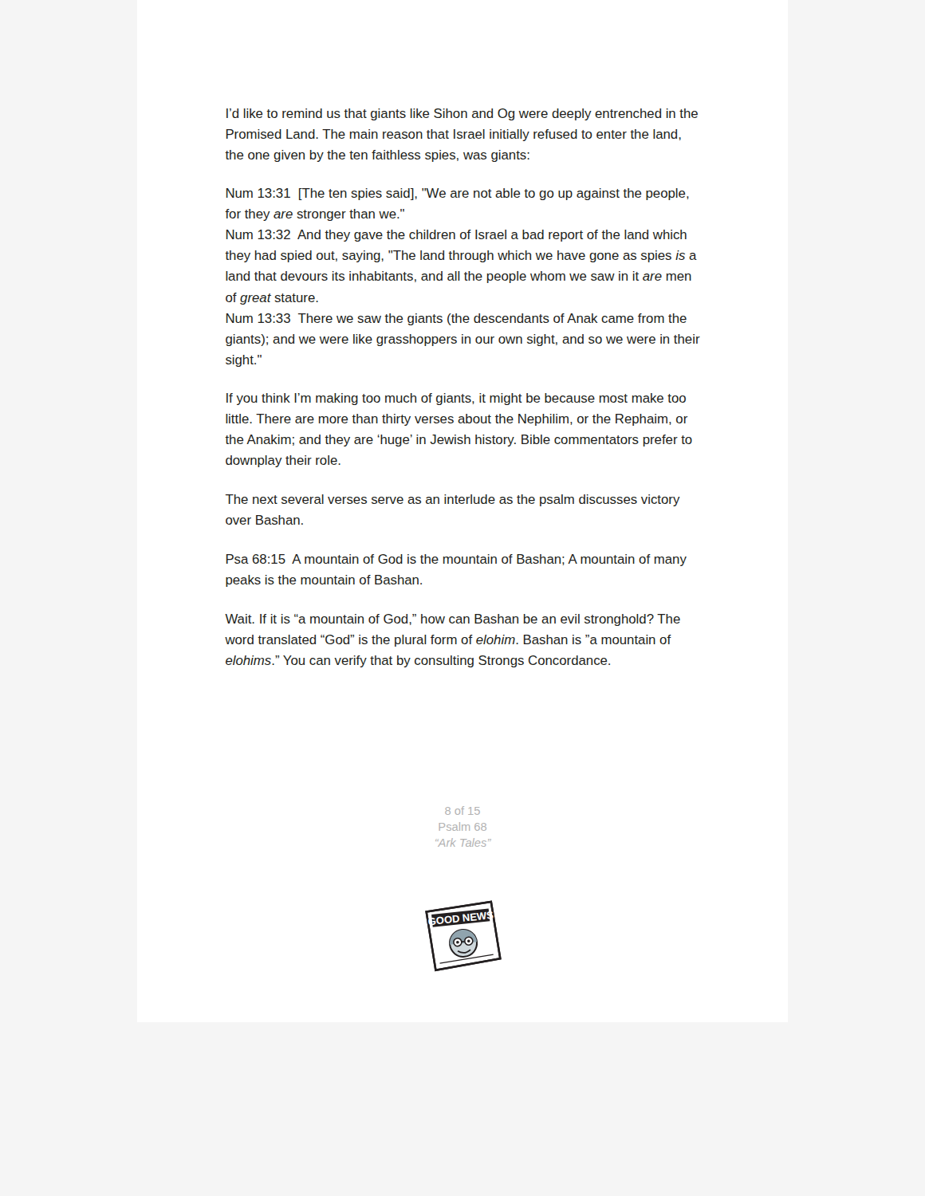I’d like to remind us that giants like Sihon and Og were deeply entrenched in the Promised Land. The main reason that Israel initially refused to enter the land, the one given by the ten faithless spies, was giants:
Num 13:31 [The ten spies said], "We are not able to go up against the people, for they are stronger than we."
Num 13:32 And they gave the children of Israel a bad report of the land which they had spied out, saying, "The land through which we have gone as spies is a land that devours its inhabitants, and all the people whom we saw in it are men of great stature.
Num 13:33 There we saw the giants (the descendants of Anak came from the giants); and we were like grasshoppers in our own sight, and so we were in their sight."
If you think I’m making too much of giants, it might be because most make too little. There are more than thirty verses about the Nephilim, or the Rephaim, or the Anakim; and they are ‘huge’ in Jewish history. Bible commentators prefer to downplay their role.
The next several verses serve as an interlude as the psalm discusses victory over Bashan.
Psa 68:15 A mountain of God is the mountain of Bashan; A mountain of many peaks is the mountain of Bashan.
Wait. If it is “a mountain of God,” how can Bashan be an evil stronghold? The word translated “God” is the plural form of elohim. Bashan is ”a mountain of elohims.” You can verify that by consulting Strongs Concordance.
8 of 15
Psalm 68
“Ark Tales”
GOOD NEWS